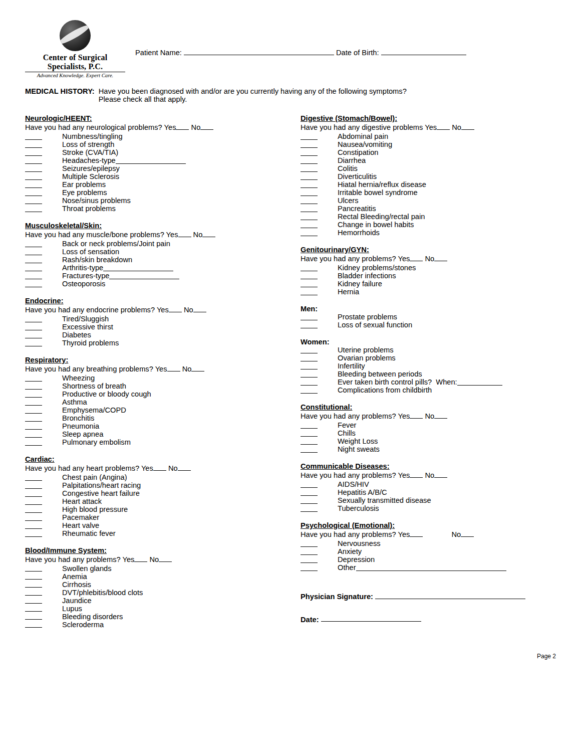Center of Surgical Specialists, P.C.
Advanced Knowledge. Expert Care.
Patient Name: Date of Birth:
MEDICAL HISTORY:
Have you been diagnosed with and/or are you currently having any of the following symptoms?
Please check all that apply.
Neurologic/HEENT:
Have you had any neurological problems? Yes No
Numbness/tingling
Loss of strength
Stroke (CVA/TIA)
Headaches-type
Seizures/epilepsy
Multiple Sclerosis
Ear problems
Eye problems
Nose/sinus problems
Throat problems
Musculoskeletal/Skin:
Have you had any muscle/bone problems? Yes No
Back or neck problems/Joint pain
Loss of sensation
Rash/skin breakdown
Arthritis-type
Fractures-type
Osteoporosis
Endocrine:
Have you had any endocrine problems? Yes No
Tired/Sluggish
Excessive thirst
Diabetes
Thyroid problems
Respiratory:
Have you had any breathing problems? Yes No
Wheezing
Shortness of breath
Productive or bloody cough
Asthma
Emphysema/COPD
Bronchitis
Pneumonia
Sleep apnea
Pulmonary embolism
Cardiac:
Have you had any heart problems? Yes No
Chest pain (Angina)
Palpitations/heart racing
Congestive heart failure
Heart attack
High blood pressure
Pacemaker
Heart valve
Rheumatic fever
Blood/Immune System:
Have you had any problems? Yes No
Swollen glands
Anemia
Cirrhosis
DVT/phlebitis/blood clots
Jaundice
Lupus
Bleeding disorders
Scleroderma
Digestive (Stomach/Bowel):
Have you had any digestive problems Yes No
Abdominal pain
Nausea/vomiting
Constipation
Diarrhea
Colitis
Diverticulitis
Hiatal hernia/reflux disease
Irritable bowel syndrome
Ulcers
Pancreatitis
Rectal Bleeding/rectal pain
Change in bowel habits
Hemorrhoids
Genitourinary/GYN:
Have you had any problems? Yes No
Kidney problems/stones
Bladder infections
Kidney failure
Hernia
Men:
Prostate problems
Loss of sexual function
Women:
Uterine problems
Ovarian problems
Infertility
Bleeding between periods
Ever taken birth control pills? When:
Complications from childbirth
Constitutional:
Have you had any problems? Yes No
Fever
Chills
Weight Loss
Night sweats
Communicable Diseases:
Have you had any problems? Yes No
AIDS/HIV
Hepatitis A/B/C
Sexually transmitted disease
Tuberculosis
Psychological (Emotional):
Have you had any problems? Yes No
Nervousness
Anxiety
Depression
Other
Physician Signature:
Date:
Page 2